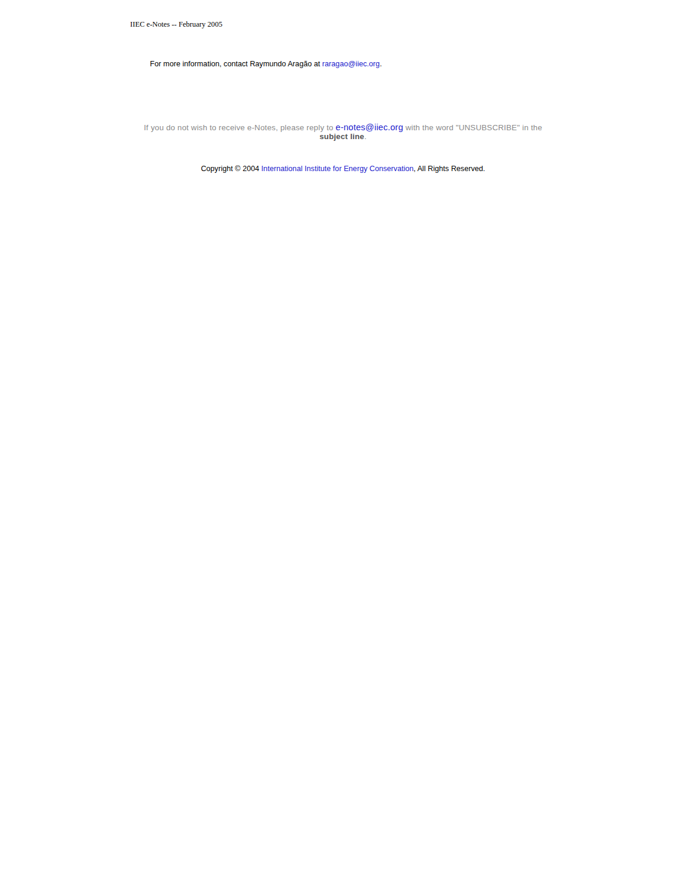IIEC e-Notes -- February 2005
For more information, contact Raymundo Aragão at raragao@iiec.org.
If you do not wish to receive e-Notes, please reply to e-notes@iiec.org with the word "UNSUBSCRIBE" in the subject line.
Copyright © 2004 International Institute for Energy Conservation, All Rights Reserved.